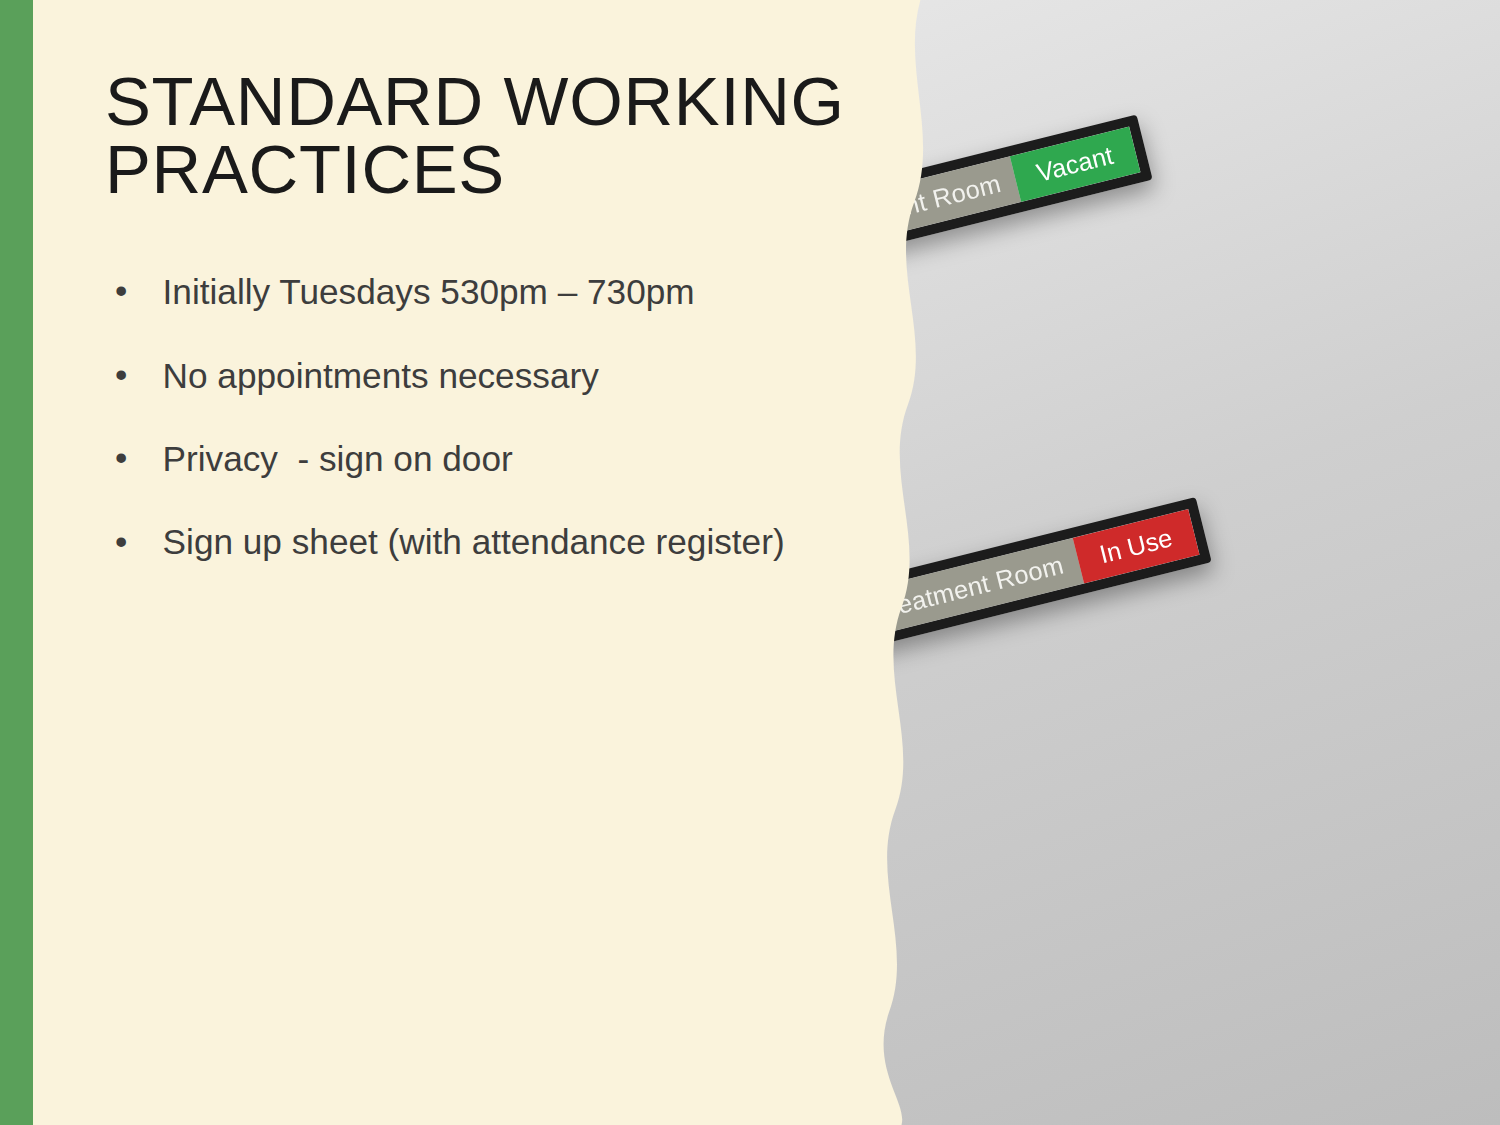Standard Working Practices
Initially Tuesdays 530pm – 730pm
No appointments necessary
Privacy - sign on door
Sign up sheet (with attendance register)
Treatment Room Vacant
Treatment Room In Use